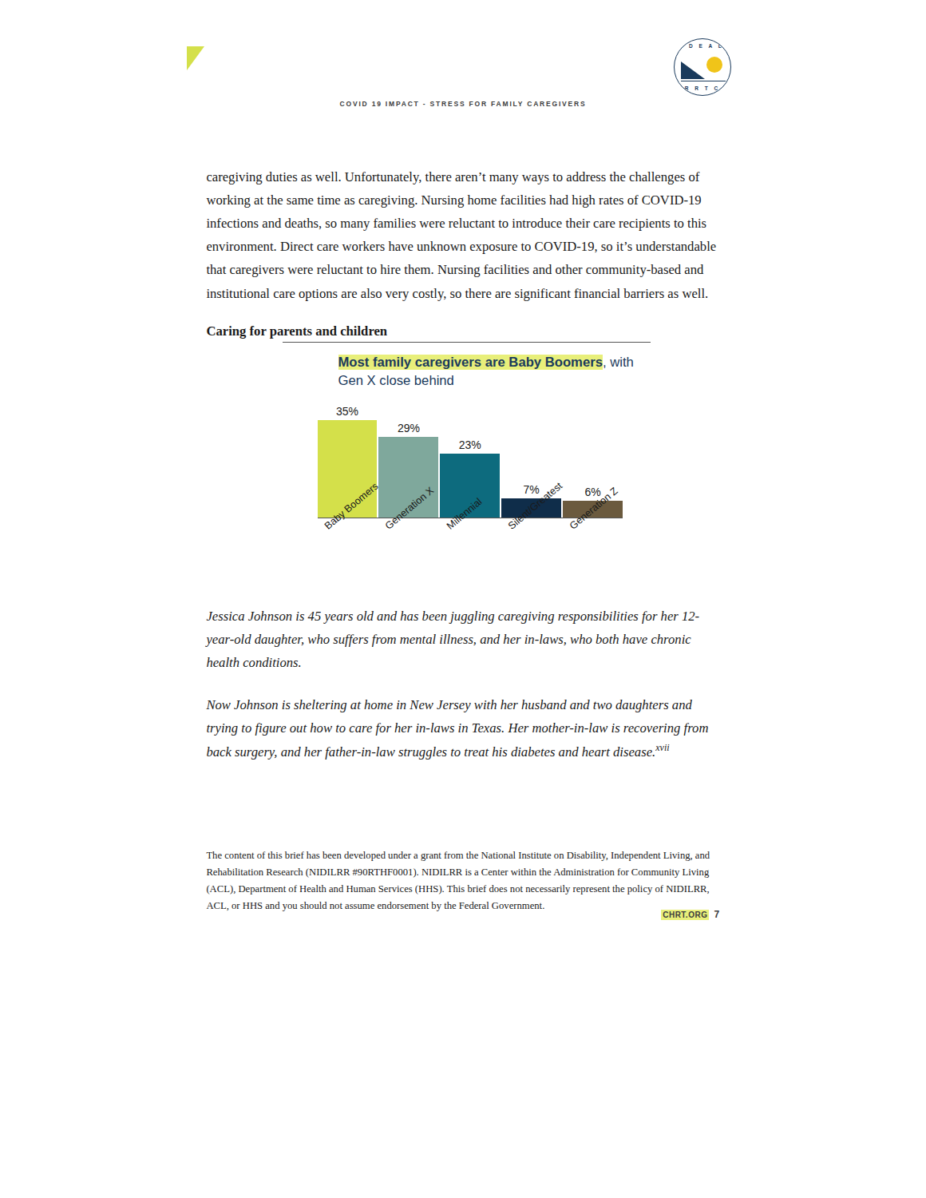I D E A L
R R T C
COVID 19 IMPACT - STRESS FOR FAMILY CAREGIVERS
caregiving duties as well. Unfortunately, there aren’t many ways to address the challenges of working at the same time as caregiving. Nursing home facilities had high rates of COVID-19 infections and deaths, so many families were reluctant to introduce their care recipients to this environment. Direct care workers have unknown exposure to COVID-19, so it’s understandable that caregivers were reluctant to hire them. Nursing facilities and other community-based and institutional care options are also very costly, so there are significant financial barriers as well.
Caring for parents and children
Most family caregivers are Baby Boomers, with Gen X close behind
35%
29%
23%
7%
6%
Baby Boomers
Generation X
Millennial
Silent/Greatest
Generation Z
Jessica Johnson is 45 years old and has been juggling caregiving responsibilities for her 12-year-old daughter, who suffers from mental illness, and her in-laws, who both have chronic health conditions.
Now Johnson is sheltering at home in New Jersey with her husband and two daughters and trying to figure out how to care for her in-laws in Texas. Her mother-in-law is recovering from back surgery, and her father-in-law struggles to treat his diabetes and heart disease.xvii
The content of this brief has been developed under a grant from the National Institute on Disability, Independent Living, and Rehabilitation Research (NIDILRR #90RTHF0001). NIDILRR is a Center within the Administration for Community Living (ACL), Department of Health and Human Services (HHS). This brief does not necessarily represent the policy of NIDILRR, ACL, or HHS and you should not assume endorsement by the Federal Government.
CHRT.ORG 7